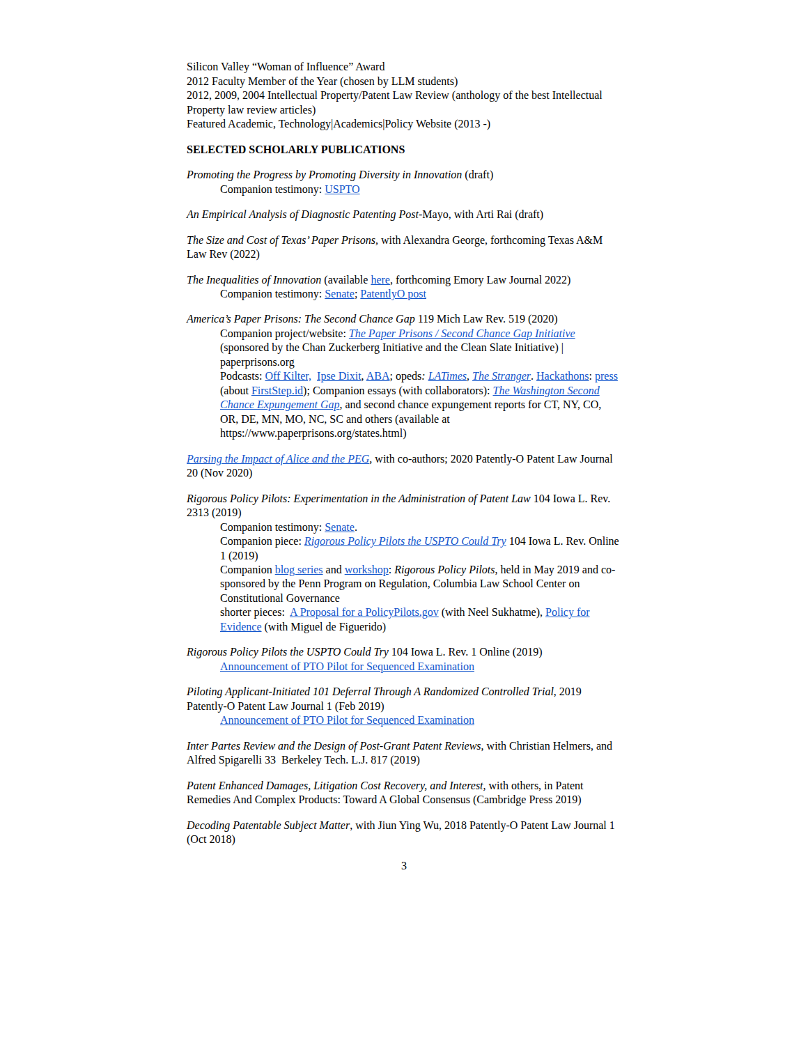Silicon Valley “Woman of Influence” Award
2012 Faculty Member of the Year (chosen by LLM students)
2012, 2009, 2004 Intellectual Property/Patent Law Review (anthology of the best Intellectual Property law review articles)
Featured Academic, Technology|Academics|Policy Website (2013 -)
SELECTED SCHOLARLY PUBLICATIONS
Promoting the Progress by Promoting Diversity in Innovation (draft)
Companion testimony: USPTO
An Empirical Analysis of Diagnostic Patenting Post-Mayo, with Arti Rai (draft)
The Size and Cost of Texas’ Paper Prisons, with Alexandra George, forthcoming Texas A&M Law Rev (2022)
The Inequalities of Innovation (available here, forthcoming Emory Law Journal 2022)
Companion testimony: Senate; PatentlyO post
America’s Paper Prisons: The Second Chance Gap 119 Mich Law Rev. 519 (2020)
Companion project/website: The Paper Prisons / Second Chance Gap Initiative (sponsored by the Chan Zuckerberg Initiative and the Clean Slate Initiative) | paperprisons.org
Podcasts: Off Kilter, Ipse Dixit, ABA; opeds: LATimes, The Stranger. Hackathons: press (about FirstStep.id); Companion essays (with collaborators): The Washington Second Chance Expungement Gap, and second chance expungement reports for CT, NY, CO, OR, DE, MN, MO, NC, SC and others (available at https://www.paperprisons.org/states.html)
Parsing the Impact of Alice and the PEG, with co-authors; 2020 Patently-O Patent Law Journal 20 (Nov 2020)
Rigorous Policy Pilots: Experimentation in the Administration of Patent Law 104 Iowa L. Rev. 2313 (2019)
Companion testimony: Senate.
Companion piece: Rigorous Policy Pilots the USPTO Could Try 104 Iowa L. Rev. Online 1 (2019)
Companion blog series and workshop: Rigorous Policy Pilots, held in May 2019 and co-sponsored by the Penn Program on Regulation, Columbia Law School Center on Constitutional Governance
shorter pieces: A Proposal for a PolicyPilots.gov (with Neel Sukhatme), Policy for Evidence (with Miguel de Figuerido)
Rigorous Policy Pilots the USPTO Could Try 104 Iowa L. Rev. 1 Online (2019)
Announcement of PTO Pilot for Sequenced Examination
Piloting Applicant-Initiated 101 Deferral Through A Randomized Controlled Trial, 2019 Patently-O Patent Law Journal 1 (Feb 2019)
Announcement of PTO Pilot for Sequenced Examination
Inter Partes Review and the Design of Post-Grant Patent Reviews, with Christian Helmers, and Alfred Spigarelli 33 Berkeley Tech. L.J. 817 (2019)
Patent Enhanced Damages, Litigation Cost Recovery, and Interest, with others, in Patent Remedies And Complex Products: Toward A Global Consensus (Cambridge Press 2019)
Decoding Patentable Subject Matter, with Jiun Ying Wu, 2018 Patently-O Patent Law Journal 1 (Oct 2018)
3